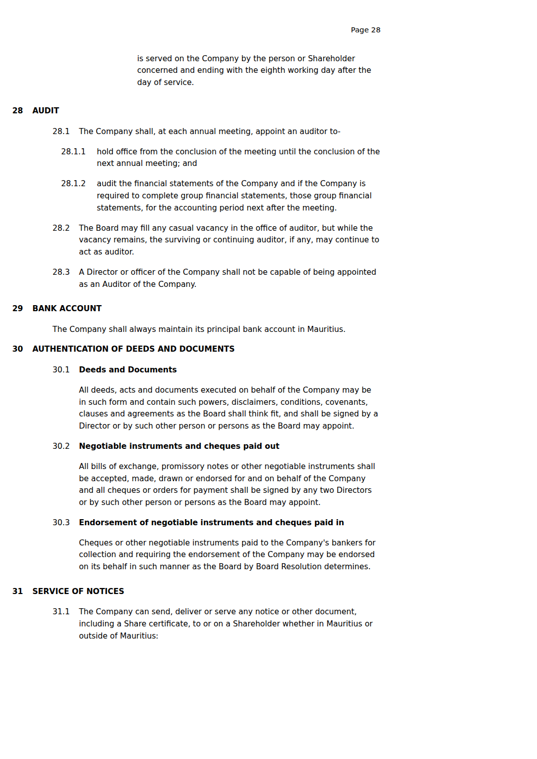Page 28
is served on the Company by the person or Shareholder concerned and ending with the eighth working day after the day of service.
28 AUDIT
28.1 The Company shall, at each annual meeting, appoint an auditor to-
28.1.1 hold office from the conclusion of the meeting until the conclusion of the next annual meeting; and
28.1.2 audit the financial statements of the Company and if the Company is required to complete group financial statements, those group financial statements, for the accounting period next after the meeting.
28.2 The Board may fill any casual vacancy in the office of auditor, but while the vacancy remains, the surviving or continuing auditor, if any, may continue to act as auditor.
28.3 A Director or officer of the Company shall not be capable of being appointed as an Auditor of the Company.
29 BANK ACCOUNT
The Company shall always maintain its principal bank account in Mauritius.
30 AUTHENTICATION OF DEEDS AND DOCUMENTS
30.1 Deeds and Documents
All deeds, acts and documents executed on behalf of the Company may be in such form and contain such powers, disclaimers, conditions, covenants, clauses and agreements as the Board shall think fit, and shall be signed by a Director or by such other person or persons as the Board may appoint.
30.2 Negotiable instruments and cheques paid out
All bills of exchange, promissory notes or other negotiable instruments shall be accepted, made, drawn or endorsed for and on behalf of the Company and all cheques or orders for payment shall be signed by any two Directors or by such other person or persons as the Board may appoint.
30.3 Endorsement of negotiable instruments and cheques paid in
Cheques or other negotiable instruments paid to the Company's bankers for collection and requiring the endorsement of the Company may be endorsed on its behalf in such manner as the Board by Board Resolution determines.
31 SERVICE OF NOTICES
31.1 The Company can send, deliver or serve any notice or other document, including a Share certificate, to or on a Shareholder whether in Mauritius or outside of Mauritius: